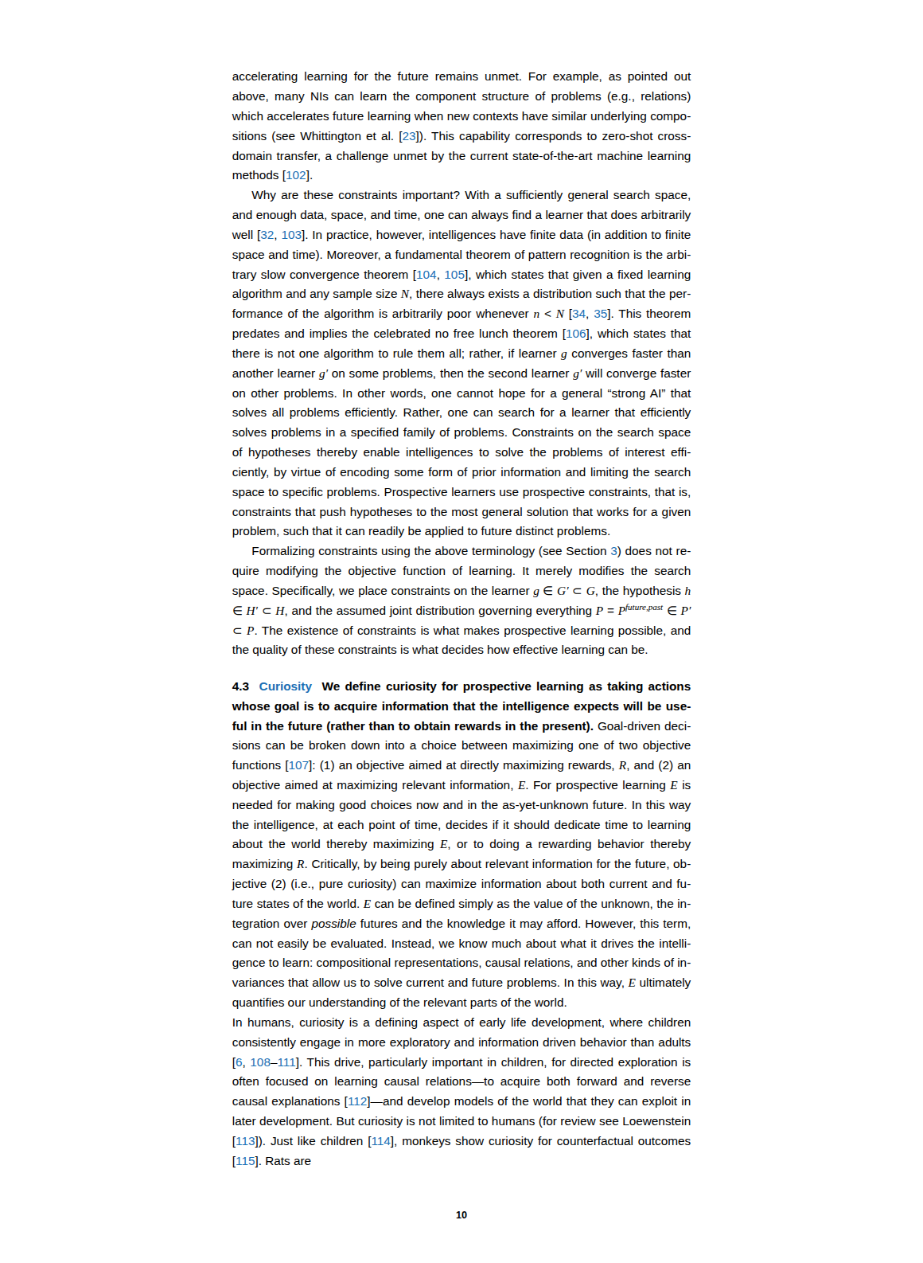accelerating learning for the future remains unmet. For example, as pointed out above, many NIs can learn the component structure of problems (e.g., relations) which accelerates future learning when new contexts have similar underlying compositions (see Whittington et al. [23]). This capability corresponds to zero-shot cross-domain transfer, a challenge unmet by the current state-of-the-art machine learning methods [102].
Why are these constraints important? With a sufficiently general search space, and enough data, space, and time, one can always find a learner that does arbitrarily well [32, 103]. In practice, however, intelligences have finite data (in addition to finite space and time). Moreover, a fundamental theorem of pattern recognition is the arbitrary slow convergence theorem [104, 105], which states that given a fixed learning algorithm and any sample size N, there always exists a distribution such that the performance of the algorithm is arbitrarily poor whenever n < N [34, 35]. This theorem predates and implies the celebrated no free lunch theorem [106], which states that there is not one algorithm to rule them all; rather, if learner g converges faster than another learner g′ on some problems, then the second learner g′ will converge faster on other problems. In other words, one cannot hope for a general “strong AI” that solves all problems efficiently. Rather, one can search for a learner that efficiently solves problems in a specified family of problems. Constraints on the search space of hypotheses thereby enable intelligences to solve the problems of interest efficiently, by virtue of encoding some form of prior information and limiting the search space to specific problems. Prospective learners use prospective constraints, that is, constraints that push hypotheses to the most general solution that works for a given problem, such that it can readily be applied to future distinct problems.
Formalizing constraints using the above terminology (see Section 3) does not require modifying the objective function of learning. It merely modifies the search space. Specifically, we place constraints on the learner g ∈ G′ ⊂ G, the hypothesis h ∈ H′ ⊂ H, and the assumed joint distribution governing everything P = Pfuture,past ∈ P′ ⊂ P. The existence of constraints is what makes prospective learning possible, and the quality of these constraints is what decides how effective learning can be.
4.3 Curiosity We define curiosity for prospective learning as taking actions whose goal is to acquire information that the intelligence expects will be useful in the future (rather than to obtain rewards in the present). Goal-driven decisions can be broken down into a choice between maximizing one of two objective functions [107]: (1) an objective aimed at directly maximizing rewards, R, and (2) an objective aimed at maximizing relevant information, E. For prospective learning E is needed for making good choices now and in the as-yet-unknown future. In this way the intelligence, at each point of time, decides if it should dedicate time to learning about the world thereby maximizing E, or to doing a rewarding behavior thereby maximizing R. Critically, by being purely about relevant information for the future, objective (2) (i.e., pure curiosity) can maximize information about both current and future states of the world. E can be defined simply as the value of the unknown, the integration over possible futures and the knowledge it may afford. However, this term, can not easily be evaluated. Instead, we know much about what it drives the intelligence to learn: compositional representations, causal relations, and other kinds of invariances that allow us to solve current and future problems. In this way, E ultimately quantifies our understanding of the relevant parts of the world.
In humans, curiosity is a defining aspect of early life development, where children consistently engage in more exploratory and information driven behavior than adults [6, 108–111]. This drive, particularly important in children, for directed exploration is often focused on learning causal relations—to acquire both forward and reverse causal explanations [112]—and develop models of the world that they can exploit in later development. But curiosity is not limited to humans (for review see Loewenstein [113]). Just like children [114], monkeys show curiosity for counterfactual outcomes [115]. Rats are
10